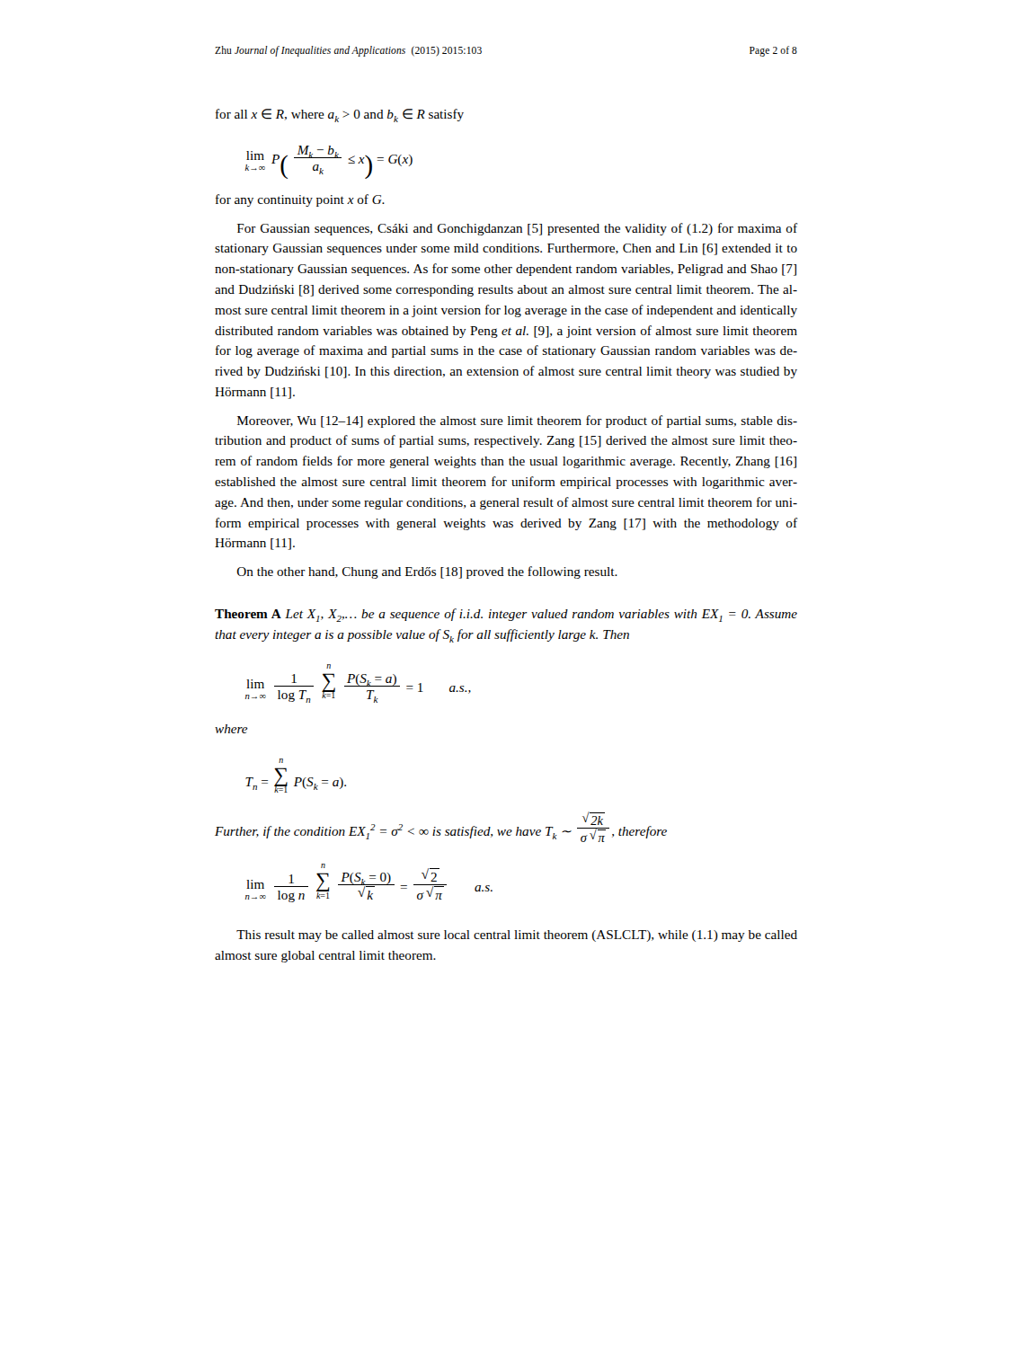Zhu Journal of Inequalities and Applications (2015) 2015:103
Page 2 of 8
for all x ∈ R, where ak > 0 and bk ∈ R satisfy
lim k→∞ P( Mk − bk ak ≤ x) = G(x)
for any continuity point x of G.
For Gaussian sequences, Csáki and Gonchigdanzan [5] presented the validity of (1.2) for maxima of stationary Gaussian sequences under some mild conditions. Furthermore, Chen and Lin [6] extended it to non-stationary Gaussian sequences. As for some other dependent random variables, Peligrad and Shao [7] and Dudziński [8] derived some corresponding results about an almost sure central limit theorem. The almost sure central limit theorem in a joint version for log average in the case of independent and identically distributed random variables was obtained by Peng et al. [9], a joint version of almost sure limit theorem for log average of maxima and partial sums in the case of stationary Gaussian random variables was derived by Dudziński [10]. In this direction, an extension of almost sure central limit theory was studied by Hörmann [11].
Moreover, Wu [12–14] explored the almost sure limit theorem for product of partial sums, stable distribution and product of sums of partial sums, respectively. Zang [15] derived the almost sure limit theorem of random fields for more general weights than the usual logarithmic average. Recently, Zhang [16] established the almost sure central limit theorem for uniform empirical processes with logarithmic average. And then, under some regular conditions, a general result of almost sure central limit theorem for uniform empirical processes with general weights was derived by Zang [17] with the methodology of Hörmann [11].
On the other hand, Chung and Erdős [18] proved the following result.
Theorem A Let X1, X2,… be a sequence of i.i.d. integer valued random variables with EX1 = 0. Assume that every integer a is a possible value of Sk for all sufficiently large k. Then
lim n→∞ 1 log Tn n∑k=1 P(Sk = a) Tk = 1 a.s.,
where
Tn = n∑k=1 P(Sk = a).
Further, if the condition EX12 = σ2 < ∞ is satisfied, we have Tk ∼ 2k σ π, therefore
lim n→∞ 1 log n n∑k=1 P(Sk = 0) k = 2 σ π a.s.
This result may be called almost sure local central limit theorem (ASLCLT), while (1.1) may be called almost sure global central limit theorem.